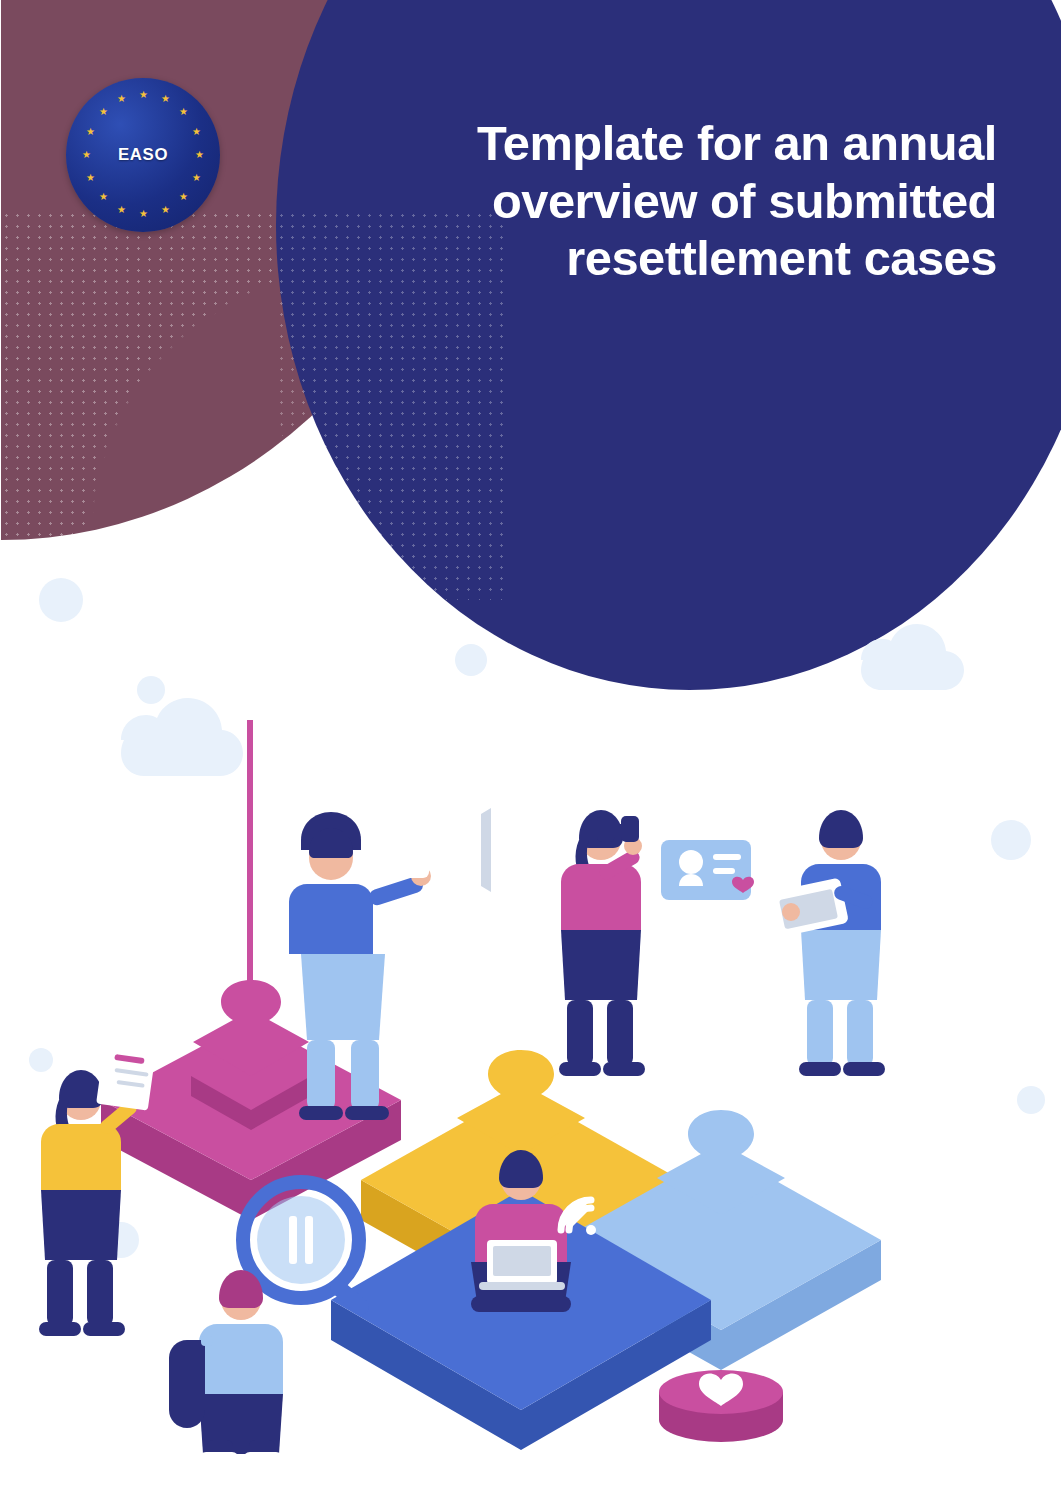★ ★ ★ ★ ★ ★ ★ ★ ★ ★ ★ ★ ★ ★ ★ ★
EASO
Template for an annual overview of submitted resettlement cases